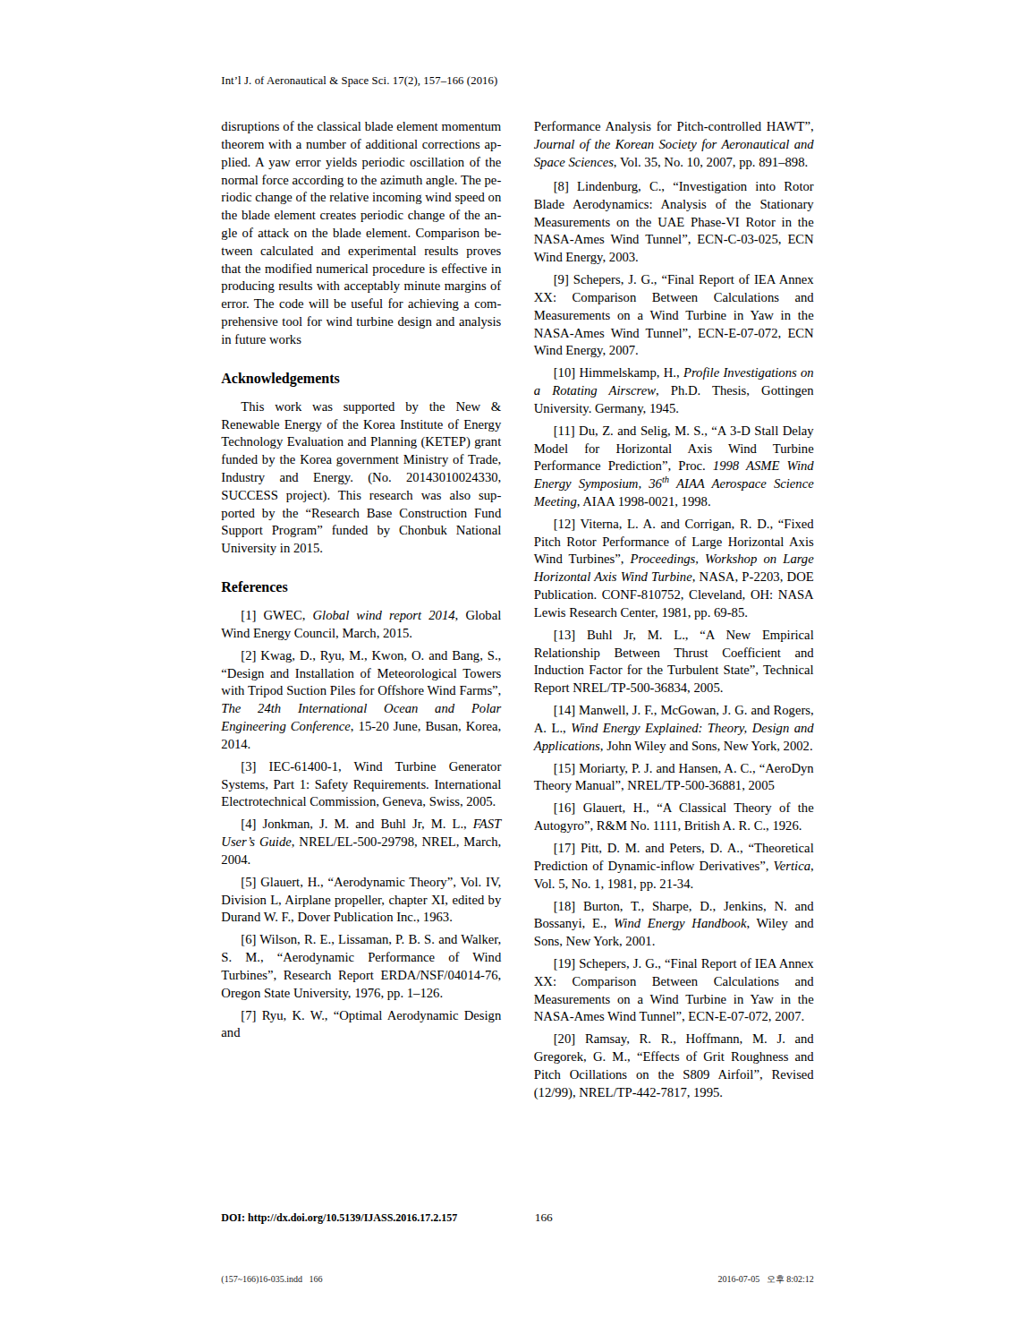Int’l J. of Aeronautical & Space Sci. 17(2), 157–166 (2016)
disruptions of the classical blade element momentum theorem with a number of additional corrections applied. A yaw error yields periodic oscillation of the normal force according to the azimuth angle. The periodic change of the relative incoming wind speed on the blade element creates periodic change of the angle of attack on the blade element. Comparison between calculated and experimental results proves that the modified numerical procedure is effective in producing results with acceptably minute margins of error. The code will be useful for achieving a comprehensive tool for wind turbine design and analysis in future works
Acknowledgements
This work was supported by the New & Renewable Energy of the Korea Institute of Energy Technology Evaluation and Planning (KETEP) grant funded by the Korea government Ministry of Trade, Industry and Energy. (No. 20143010024330, SUCCESS project). This research was also supported by the “Research Base Construction Fund Support Program” funded by Chonbuk National University in 2015.
References
[1] GWEC, Global wind report 2014, Global Wind Energy Council, March, 2015.
[2] Kwag, D., Ryu, M., Kwon, O. and Bang, S., “Design and Installation of Meteorological Towers with Tripod Suction Piles for Offshore Wind Farms”, The 24th International Ocean and Polar Engineering Conference, 15-20 June, Busan, Korea, 2014.
[3] IEC-61400-1, Wind Turbine Generator Systems, Part 1: Safety Requirements. International Electrotechnical Commission, Geneva, Swiss, 2005.
[4] Jonkman, J. M. and Buhl Jr, M. L., FAST User’s Guide, NREL/EL-500-29798, NREL, March, 2004.
[5] Glauert, H., “Aerodynamic Theory”, Vol. IV, Division L, Airplane propeller, chapter XI, edited by Durand W. F., Dover Publication Inc., 1963.
[6] Wilson, R. E., Lissaman, P. B. S. and Walker, S. M., “Aerodynamic Performance of Wind Turbines”, Research Report ERDA/NSF/04014-76, Oregon State University, 1976, pp. 1–126.
[7] Ryu, K. W., “Optimal Aerodynamic Design and
Performance Analysis for Pitch-controlled HAWT”, Journal of the Korean Society for Aeronautical and Space Sciences, Vol. 35, No. 10, 2007, pp. 891–898.
[8] Lindenburg, C., “Investigation into Rotor Blade Aerodynamics: Analysis of the Stationary Measurements on the UAE Phase-VI Rotor in the NASA-Ames Wind Tunnel”, ECN-C-03-025, ECN Wind Energy, 2003.
[9] Schepers, J. G., “Final Report of IEA Annex XX: Comparison Between Calculations and Measurements on a Wind Turbine in Yaw in the NASA-Ames Wind Tunnel”, ECN-E-07-072, ECN Wind Energy, 2007.
[10] Himmelskamp, H., Profile Investigations on a Rotating Airscrew, Ph.D. Thesis, Gottingen University. Germany, 1945.
[11] Du, Z. and Selig, M. S., “A 3-D Stall Delay Model for Horizontal Axis Wind Turbine Performance Prediction”, Proc. 1998 ASME Wind Energy Symposium, 36th AIAA Aerospace Science Meeting, AIAA 1998-0021, 1998.
[12] Viterna, L. A. and Corrigan, R. D., “Fixed Pitch Rotor Performance of Large Horizontal Axis Wind Turbines”, Proceedings, Workshop on Large Horizontal Axis Wind Turbine, NASA, P-2203, DOE Publication. CONF-810752, Cleveland, OH: NASA Lewis Research Center, 1981, pp. 69-85.
[13] Buhl Jr, M. L., “A New Empirical Relationship Between Thrust Coefficient and Induction Factor for the Turbulent State”, Technical Report NREL/TP-500-36834, 2005.
[14] Manwell, J. F., McGowan, J. G. and Rogers, A. L., Wind Energy Explained: Theory, Design and Applications, John Wiley and Sons, New York, 2002.
[15] Moriarty, P. J. and Hansen, A. C., “AeroDyn Theory Manual”, NREL/TP-500-36881, 2005
[16] Glauert, H., “A Classical Theory of the Autogyro”, R&M No. 1111, British A. R. C., 1926.
[17] Pitt, D. M. and Peters, D. A., “Theoretical Prediction of Dynamic-inflow Derivatives”, Vertica, Vol. 5, No. 1, 1981, pp. 21-34.
[18] Burton, T., Sharpe, D., Jenkins, N. and Bossanyi, E., Wind Energy Handbook, Wiley and Sons, New York, 2001.
[19] Schepers, J. G., “Final Report of IEA Annex XX: Comparison Between Calculations and Measurements on a Wind Turbine in Yaw in the NASA-Ames Wind Tunnel”, ECN-E-07-072, 2007.
[20] Ramsay, R. R., Hoffmann, M. J. and Gregorek, G. M., “Effects of Grit Roughness and Pitch Ocillations on the S809 Airfoil”, Revised (12/99), NREL/TP-442-7817, 1995.
DOI: http://dx.doi.org/10.5139/IJASS.2016.17.2.157
166
(157~166)16-035.indd 166
2016-07-05 오후 8:02:12